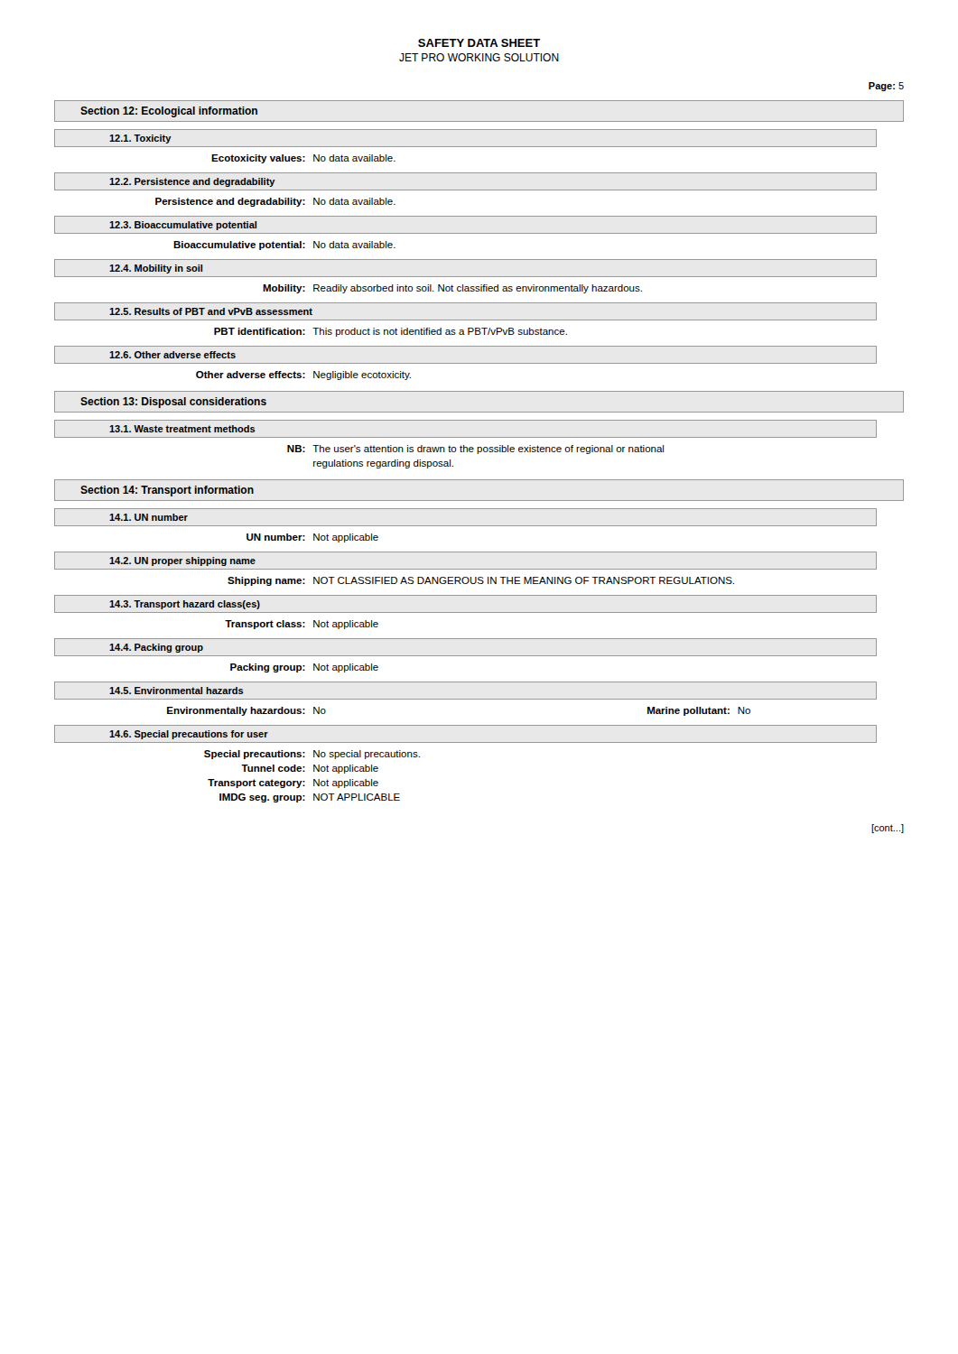SAFETY DATA SHEET
JET PRO WORKING SOLUTION
Page: 5
Section 12: Ecological information
12.1. Toxicity
| Ecotoxicity values: | No data available. |
12.2. Persistence and degradability
| Persistence and degradability: | No data available. |
12.3. Bioaccumulative potential
| Bioaccumulative potential: | No data available. |
12.4. Mobility in soil
| Mobility: | Readily absorbed into soil. Not classified as environmentally hazardous. |
12.5. Results of PBT and vPvB assessment
| PBT identification: | This product is not identified as a PBT/vPvB substance. |
12.6. Other adverse effects
| Other adverse effects: | Negligible ecotoxicity. |
Section 13: Disposal considerations
13.1. Waste treatment methods
| NB: | The user's attention is drawn to the possible existence of regional or national |
| | regulations regarding disposal. |
Section 14: Transport information
14.1. UN number
| UN number: | Not applicable |
14.2. UN proper shipping name
| Shipping name: | NOT CLASSIFIED AS DANGEROUS IN THE MEANING OF TRANSPORT REGULATIONS. |
14.3. Transport hazard class(es)
| Transport class: | Not applicable |
14.4. Packing group
| Packing group: | Not applicable |
14.5. Environmental hazards
| Environmentally hazardous: | No | Marine pollutant: | No |
14.6. Special precautions for user
| Special precautions: | No special precautions. |
| Tunnel code: | Not applicable |
| Transport category: | Not applicable |
| IMDG seg. group: | NOT APPLICABLE |
[cont...]